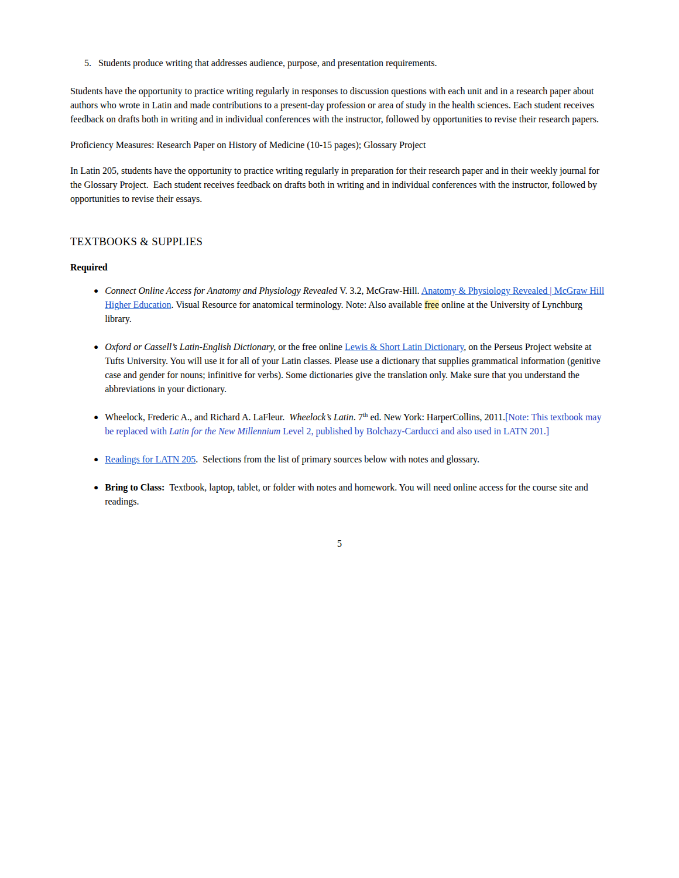Students produce writing that addresses audience, purpose, and presentation requirements.
Students have the opportunity to practice writing regularly in responses to discussion questions with each unit and in a research paper about authors who wrote in Latin and made contributions to a present-day profession or area of study in the health sciences. Each student receives feedback on drafts both in writing and in individual conferences with the instructor, followed by opportunities to revise their research papers.
Proficiency Measures: Research Paper on History of Medicine (10-15 pages); Glossary Project
In Latin 205, students have the opportunity to practice writing regularly in preparation for their research paper and in their weekly journal for the Glossary Project. Each student receives feedback on drafts both in writing and in individual conferences with the instructor, followed by opportunities to revise their essays.
TEXTBOOKS & SUPPLIES
Required
Connect Online Access for Anatomy and Physiology Revealed V. 3.2, McGraw-Hill. Anatomy & Physiology Revealed | McGraw Hill Higher Education. Visual Resource for anatomical terminology. Note: Also available free online at the University of Lynchburg library.
Oxford or Cassell’s Latin-English Dictionary, or the free online Lewis & Short Latin Dictionary, on the Perseus Project website at Tufts University. You will use it for all of your Latin classes. Please use a dictionary that supplies grammatical information (genitive case and gender for nouns; infinitive for verbs). Some dictionaries give the translation only. Make sure that you understand the abbreviations in your dictionary.
Wheelock, Frederic A., and Richard A. LaFleur. Wheelock’s Latin. 7th ed. New York: HarperCollins, 2011.[Note: This textbook may be replaced with Latin for the New Millennium Level 2, published by Bolchazy-Carducci and also used in LATN 201.]
Readings for LATN 205. Selections from the list of primary sources below with notes and glossary.
Bring to Class: Textbook, laptop, tablet, or folder with notes and homework. You will need online access for the course site and readings.
5